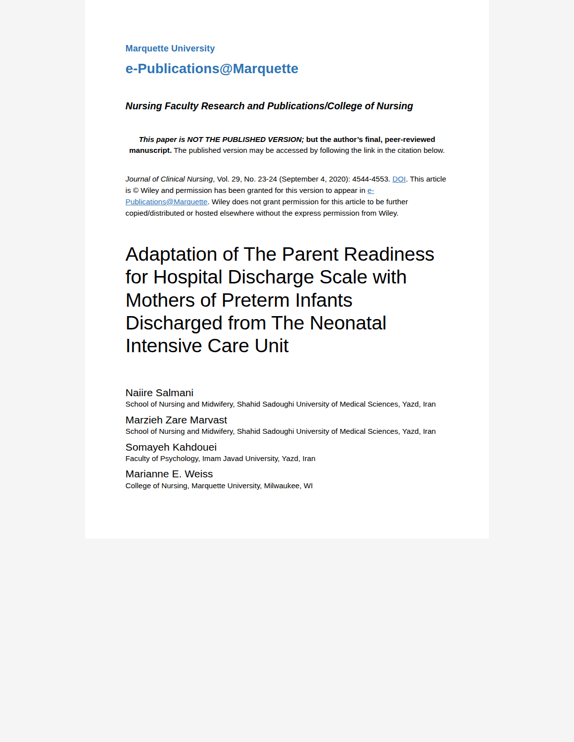Marquette University
e-Publications@Marquette
Nursing Faculty Research and Publications/College of Nursing
This paper is NOT THE PUBLISHED VERSION; but the author’s final, peer-reviewed manuscript. The published version may be accessed by following the link in the citation below.
Journal of Clinical Nursing, Vol. 29, No. 23-24 (September 4, 2020): 4544-4553. DOI. This article is © Wiley and permission has been granted for this version to appear in e-Publications@Marquette. Wiley does not grant permission for this article to be further copied/distributed or hosted elsewhere without the express permission from Wiley.
Adaptation of The Parent Readiness for Hospital Discharge Scale with Mothers of Preterm Infants Discharged from The Neonatal Intensive Care Unit
Naiire Salmani
School of Nursing and Midwifery, Shahid Sadoughi University of Medical Sciences, Yazd, Iran
Marzieh Zare Marvast
School of Nursing and Midwifery, Shahid Sadoughi University of Medical Sciences, Yazd, Iran
Somayeh Kahdouei
Faculty of Psychology, Imam Javad University, Yazd, Iran
Marianne E. Weiss
College of Nursing, Marquette University, Milwaukee, WI